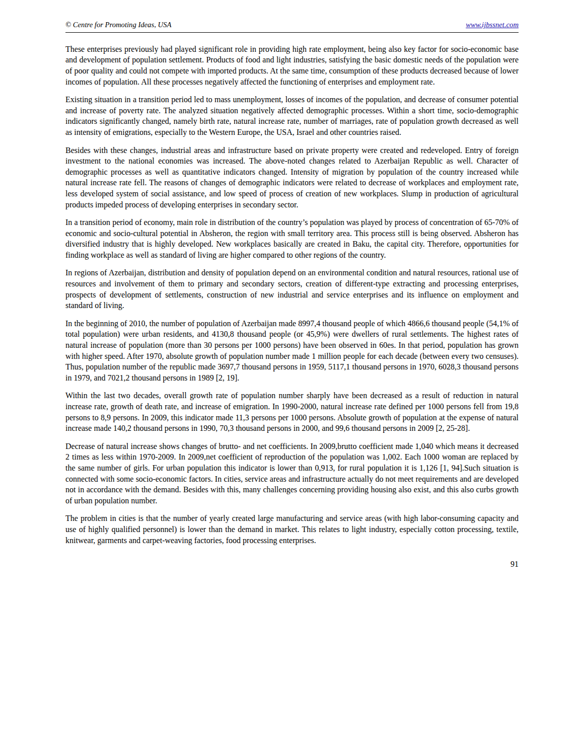© Centre for Promoting Ideas, USA www.ijbssnet.com
These enterprises previously had played significant role in providing high rate employment, being also key factor for socio-economic base and development of population settlement. Products of food and light industries, satisfying the basic domestic needs of the population were of poor quality and could not compete with imported products. At the same time, consumption of these products decreased because of lower incomes of population. All these processes negatively affected the functioning of enterprises and employment rate.
Existing situation in a transition period led to mass unemployment, losses of incomes of the population, and decrease of consumer potential and increase of poverty rate. The analyzed situation negatively affected demographic processes. Within a short time, socio-demographic indicators significantly changed, namely birth rate, natural increase rate, number of marriages, rate of population growth decreased as well as intensity of emigrations, especially to the Western Europe, the USA, Israel and other countries raised.
Besides with these changes, industrial areas and infrastructure based on private property were created and redeveloped. Entry of foreign investment to the national economies was increased. The above-noted changes related to Azerbaijan Republic as well. Character of demographic processes as well as quantitative indicators changed. Intensity of migration by population of the country increased while natural increase rate fell. The reasons of changes of demographic indicators were related to decrease of workplaces and employment rate, less developed system of social assistance, and low speed of process of creation of new workplaces. Slump in production of agricultural products impeded process of developing enterprises in secondary sector.
In a transition period of economy, main role in distribution of the country’s population was played by process of concentration of 65-70% of economic and socio-cultural potential in Absheron, the region with small territory area. This process still is being observed. Absheron has diversified industry that is highly developed. New workplaces basically are created in Baku, the capital city. Therefore, opportunities for finding workplace as well as standard of living are higher compared to other regions of the country.
In regions of Azerbaijan, distribution and density of population depend on an environmental condition and natural resources, rational use of resources and involvement of them to primary and secondary sectors, creation of different-type extracting and processing enterprises, prospects of development of settlements, construction of new industrial and service enterprises and its influence on employment and standard of living.
In the beginning of 2010, the number of population of Azerbaijan made 8997,4 thousand people of which 4866,6 thousand people (54,1% of total population) were urban residents, and 4130,8 thousand people (or 45,9%) were dwellers of rural settlements. The highest rates of natural increase of population (more than 30 persons per 1000 persons) have been observed in 60es. In that period, population has grown with higher speed. After 1970, absolute growth of population number made 1 million people for each decade (between every two censuses). Thus, population number of the republic made 3697,7 thousand persons in 1959, 5117,1 thousand persons in 1970, 6028,3 thousand persons in 1979, and 7021,2 thousand persons in 1989 [2, 19].
Within the last two decades, overall growth rate of population number sharply have been decreased as a result of reduction in natural increase rate, growth of death rate, and increase of emigration. In 1990-2000, natural increase rate defined per 1000 persons fell from 19,8 persons to 8,9 persons. In 2009, this indicator made 11,3 persons per 1000 persons. Absolute growth of population at the expense of natural increase made 140,2 thousand persons in 1990, 70,3 thousand persons in 2000, and 99,6 thousand persons in 2009 [2, 25-28].
Decrease of natural increase shows changes of brutto- and net coefficients. In 2009,brutto coefficient made 1,040 which means it decreased 2 times as less within 1970-2009. In 2009,net coefficient of reproduction of the population was 1,002. Each 1000 woman are replaced by the same number of girls. For urban population this indicator is lower than 0,913, for rural population it is 1,126 [1, 94].Such situation is connected with some socio-economic factors. In cities, service areas and infrastructure actually do not meet requirements and are developed not in accordance with the demand. Besides with this, many challenges concerning providing housing also exist, and this also curbs growth of urban population number.
The problem in cities is that the number of yearly created large manufacturing and service areas (with high labor-consuming capacity and use of highly qualified personnel) is lower than the demand in market. This relates to light industry, especially cotton processing, textile, knitwear, garments and carpet-weaving factories, food processing enterprises.
91